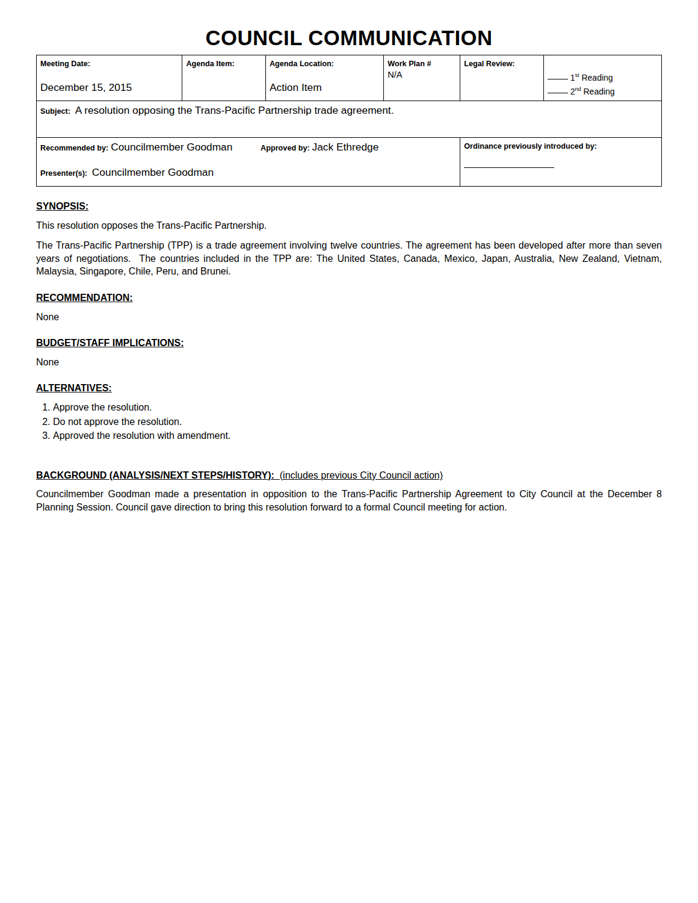COUNCIL COMMUNICATION
| Meeting Date: December 15, 2015 | Agenda Item: | Agenda Location: Action Item | Work Plan # N/A | Legal Review: | 1 st Reading 2 nd Reading |
| Subject: A resolution opposing the Trans-Pacific Partnership trade agreement. |
| Recommended by: Councilmember Goodman Approved by: Jack Ethredge Presenter(s): Councilmember Goodman | Ordinance previously introduced by: |
SYNOPSIS:
This resolution opposes the Trans-Pacific Partnership.
The Trans-Pacific Partnership (TPP) is a trade agreement involving twelve countries. The agreement has been developed after more than seven years of negotiations. The countries included in the TPP are: The United States, Canada, Mexico, Japan, Australia, New Zealand, Vietnam, Malaysia, Singapore, Chile, Peru, and Brunei.
RECOMMENDATION:
None
BUDGET/STAFF IMPLICATIONS:
None
ALTERNATIVES:
Approve the resolution.
Do not approve the resolution.
Approved the resolution with amendment.
BACKGROUND (ANALYSIS/NEXT STEPS/HISTORY): (includes previous City Council action)
Councilmember Goodman made a presentation in opposition to the Trans-Pacific Partnership Agreement to City Council at the December 8 Planning Session. Council gave direction to bring this resolution forward to a formal Council meeting for action.